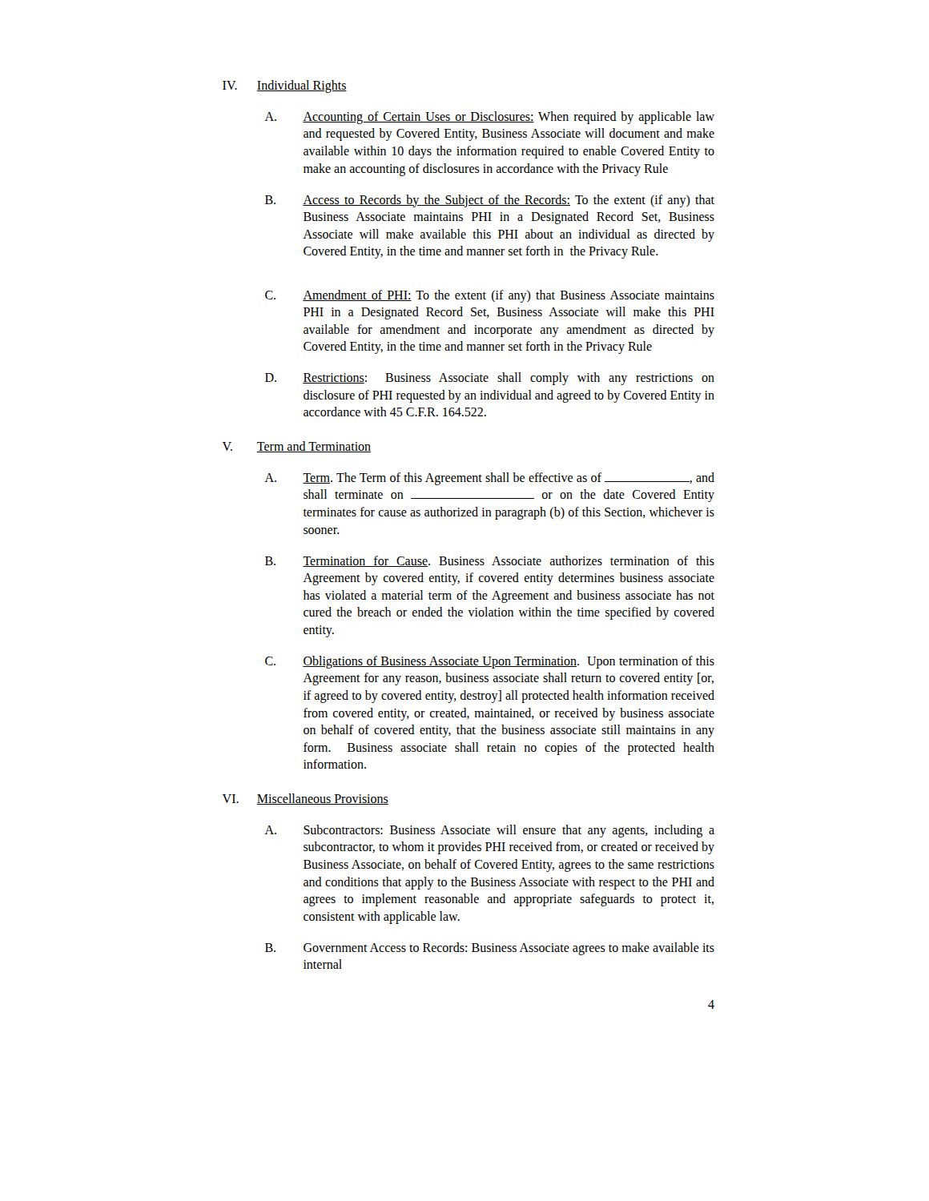IV.
Individual Rights
A.
Accounting of Certain Uses or Disclosures: When required by applicable law and requested by Covered Entity, Business Associate will document and make available within 10 days the information required to enable Covered Entity to make an accounting of disclosures in accordance with the Privacy Rule
B.
Access to Records by the Subject of the Records: To the extent (if any) that Business Associate maintains PHI in a Designated Record Set, Business Associate will make available this PHI about an individual as directed by Covered Entity, in the time and manner set forth in the Privacy Rule.
C.
Amendment of PHI: To the extent (if any) that Business Associate maintains PHI in a Designated Record Set, Business Associate will make this PHI available for amendment and incorporate any amendment as directed by Covered Entity, in the time and manner set forth in the Privacy Rule
D.
Restrictions: Business Associate shall comply with any restrictions on disclosure of PHI requested by an individual and agreed to by Covered Entity in accordance with 45 C.F.R. 164.522.
V.
Term and Termination
A.
Term. The Term of this Agreement shall be effective as of , and shall terminate on or on the date Covered Entity terminates for cause as authorized in paragraph (b) of this Section, whichever is sooner.
B.
Termination for Cause. Business Associate authorizes termination of this Agreement by covered entity, if covered entity determines business associate has violated a material term of the Agreement and business associate has not cured the breach or ended the violation within the time specified by covered entity.
C.
Obligations of Business Associate Upon Termination. Upon termination of this Agreement for any reason, business associate shall return to covered entity [or, if agreed to by covered entity, destroy] all protected health information received from covered entity, or created, maintained, or received by business associate on behalf of covered entity, that the business associate still maintains in any form. Business associate shall retain no copies of the protected health information.
VI.
Miscellaneous Provisions
A.
Subcontractors: Business Associate will ensure that any agents, including a subcontractor, to whom it provides PHI received from, or created or received by Business Associate, on behalf of Covered Entity, agrees to the same restrictions and conditions that apply to the Business Associate with respect to the PHI and agrees to implement reasonable and appropriate safeguards to protect it, consistent with applicable law.
B.
Government Access to Records: Business Associate agrees to make available its internal
4